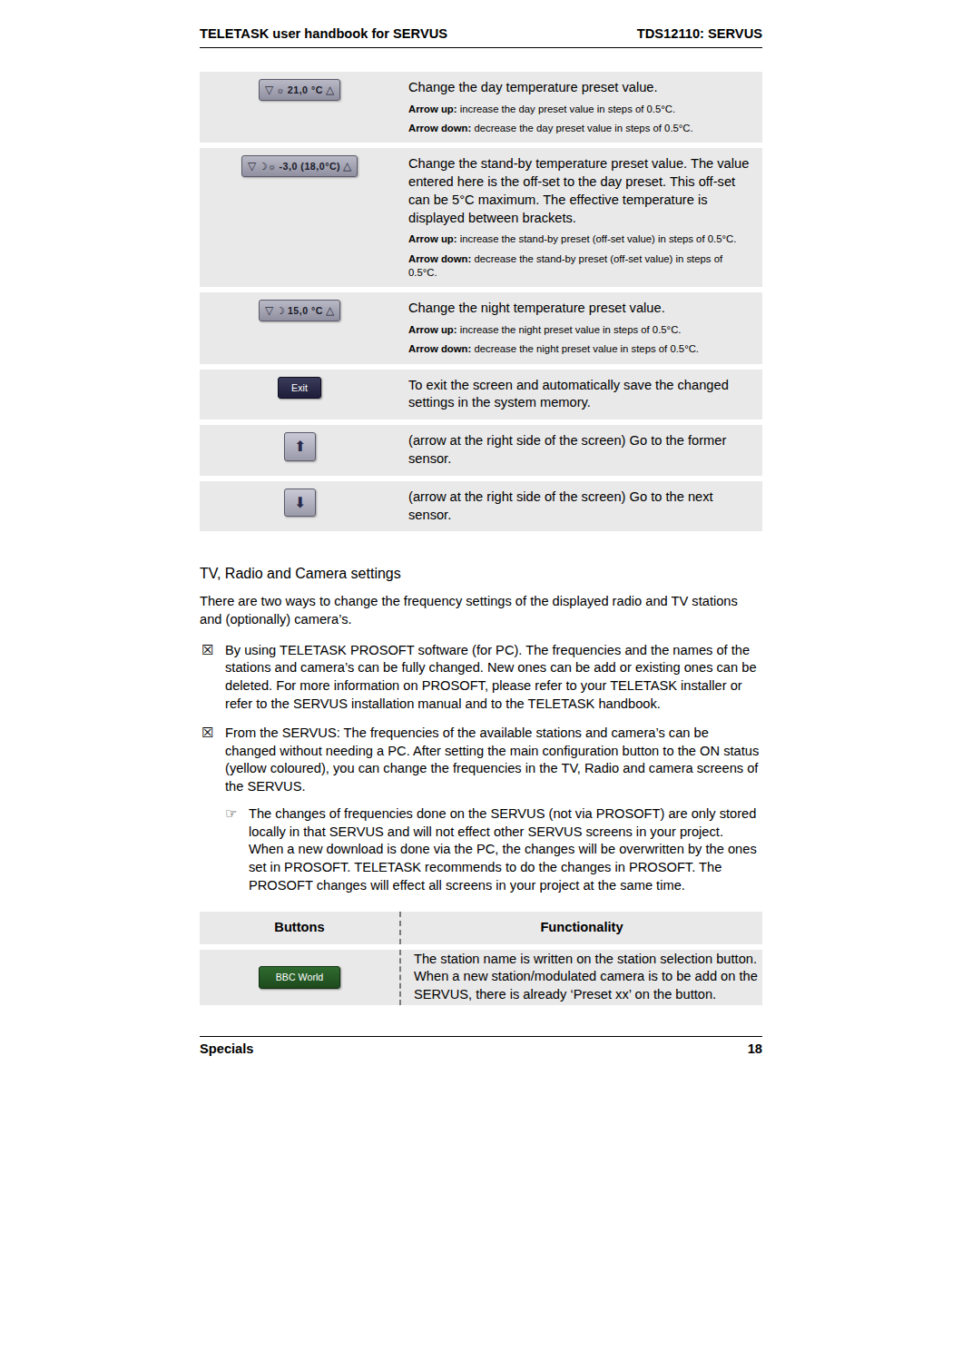TELETASK user handbook for SERVUS TDS12110: SERVUS
| ▽ ☼ 21,0 °C △ | Change the day temperature preset value. Arrow up: increase the day preset value in steps of 0.5°C. Arrow down: decrease the day preset value in steps of 0.5°C. |
| ▽ ☽☼ -3,0 (18,0°C) △ | Change the stand-by temperature preset value. The value entered here is the off-set to the day preset. This off-set can be 5°C maximum. The effective temperature is displayed between brackets. Arrow up: increase the stand-by preset (off-set value) in steps of 0.5°C. Arrow down: decrease the stand-by preset (off-set value) in steps of 0.5°C. |
| ▽ ☽ 15,0 °C △ | Change the night temperature preset value. Arrow up: increase the night preset value in steps of 0.5°C. Arrow down: decrease the night preset value in steps of 0.5°C. |
| Exit | To exit the screen and automatically save the changed settings in the system memory. |
| ⬆ | (arrow at the right side of the screen) Go to the former sensor. |
| ⬇ | (arrow at the right side of the screen) Go to the next sensor. |
TV, Radio and Camera settings
There are two ways to change the frequency settings of the displayed radio and TV stations and (optionally) camera’s.
By using TELETASK PROSOFT software (for PC). The frequencies and the names of the stations and camera’s can be fully changed. New ones can be add or existing ones can be deleted. For more information on PROSOFT, please refer to your TELETASK installer or refer to the SERVUS installation manual and to the TELETASK handbook.
From the SERVUS: The frequencies of the available stations and camera’s can be changed without needing a PC. After setting the main configuration button to the ON status (yellow coloured), you can change the frequencies in the TV, Radio and camera screens of the SERVUS.
The changes of frequencies done on the SERVUS (not via PROSOFT) are only stored locally in that SERVUS and will not effect other SERVUS screens in your project.
When a new download is done via the PC, the changes will be overwritten by the ones set in PROSOFT. TELETASK recommends to do the changes in PROSOFT. The PROSOFT changes will effect all screens in your project at the same time.
| Buttons | Functionality |
| --- | --- |
| BBC World | The station name is written on the station selection button. When a new station/modulated camera is to be add on the SERVUS, there is already ‘Preset xx’ on the button. |
Specials 18